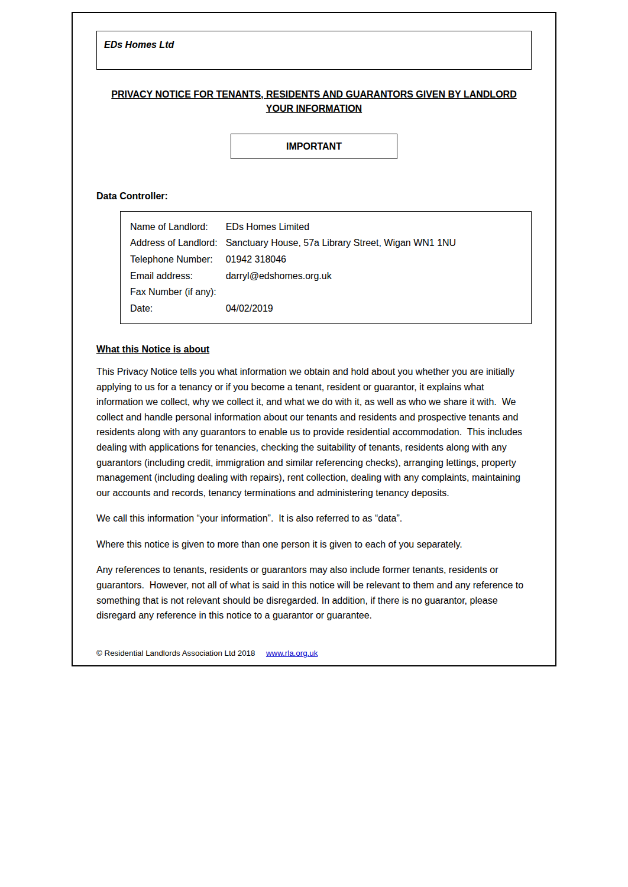EDs Homes Ltd
PRIVACY NOTICE FOR TENANTS, RESIDENTS AND GUARANTORS GIVEN BY LANDLORD
YOUR INFORMATION
IMPORTANT
Data Controller:
| Name of Landlord: | EDs Homes Limited |
| Address of Landlord: | Sanctuary House, 57a Library Street, Wigan WN1 1NU |
| Telephone Number: | 01942 318046 |
| Email address: | darryl@edshomes.org.uk |
| Fax Number (if any): | |
| Date: | 04/02/2019 |
What this Notice is about
This Privacy Notice tells you what information we obtain and hold about you whether you are initially applying to us for a tenancy or if you become a tenant, resident or guarantor, it explains what information we collect, why we collect it, and what we do with it, as well as who we share it with. We collect and handle personal information about our tenants and residents and prospective tenants and residents along with any guarantors to enable us to provide residential accommodation. This includes dealing with applications for tenancies, checking the suitability of tenants, residents along with any guarantors (including credit, immigration and similar referencing checks), arranging lettings, property management (including dealing with repairs), rent collection, dealing with any complaints, maintaining our accounts and records, tenancy terminations and administering tenancy deposits.
We call this information “your information”. It is also referred to as “data”.
Where this notice is given to more than one person it is given to each of you separately.
Any references to tenants, residents or guarantors may also include former tenants, residents or guarantors. However, not all of what is said in this notice will be relevant to them and any reference to something that is not relevant should be disregarded. In addition, if there is no guarantor, please disregard any reference in this notice to a guarantor or guarantee.
© Residential Landlords Association Ltd 2018 www.rla.org.uk